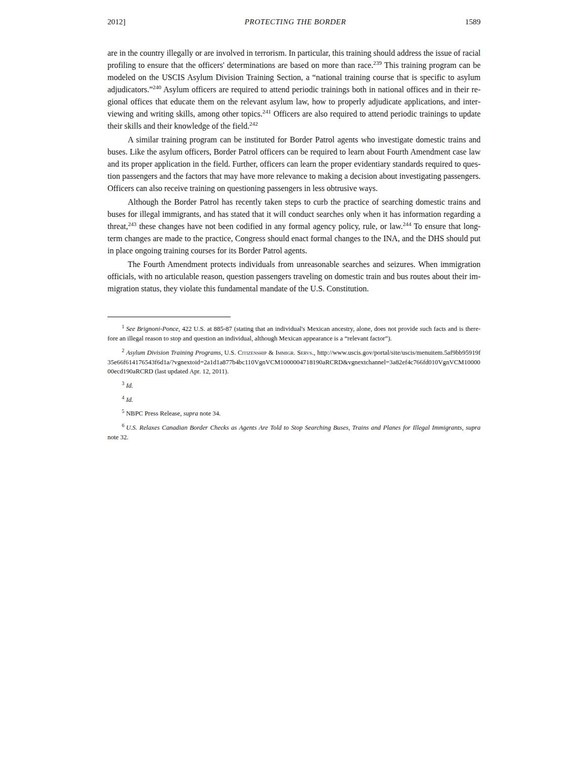2012] Protecting the Border 1589
are in the country illegally or are involved in terrorism. In particular, this training should address the issue of racial profiling to ensure that the officers' determinations are based on more than race.239 This training program can be modeled on the USCIS Asylum Division Training Section, a “national training course that is specific to asylum adjudicators.”240 Asylum officers are required to attend periodic trainings both in national offices and in their regional offices that educate them on the relevant asylum law, how to properly adjudicate applications, and interviewing and writing skills, among other topics.241 Officers are also required to attend periodic trainings to update their skills and their knowledge of the field.242
A similar training program can be instituted for Border Patrol agents who investigate domestic trains and buses. Like the asylum officers, Border Patrol officers can be required to learn about Fourth Amendment case law and its proper application in the field. Further, officers can learn the proper evidentiary standards required to question passengers and the factors that may have more relevance to making a decision about investigating passengers. Officers can also receive training on questioning passengers in less obtrusive ways.
Although the Border Patrol has recently taken steps to curb the practice of searching domestic trains and buses for illegal immigrants, and has stated that it will conduct searches only when it has information regarding a threat,243 these changes have not been codified in any formal agency policy, rule, or law.244 To ensure that long-term changes are made to the practice, Congress should enact formal changes to the INA, and the DHS should put in place ongoing training courses for its Border Patrol agents.
The Fourth Amendment protects individuals from unreasonable searches and seizures. When immigration officials, with no articulable reason, question passengers traveling on domestic train and bus routes about their immigration status, they violate this fundamental mandate of the U.S. Constitution.
See Brignoni-Ponce, 422 U.S. at 885-87 (stating that an individual's Mexican ancestry, alone, does not provide such facts and is therefore an illegal reason to stop and question an individual, although Mexican appearance is a “relevant factor”).
Asylum Division Training Programs, U.S. Citizenship & Immigr. Servs., http://www.uscis.gov/portal/site/uscis/menuitem.5af9bb95919f35e66f614176543f6d1a/?vgnextoid=2a1d1a877b4bc110VgnVCM1000004718190aRCRD&vgnextchannel=3a82ef4c766fd010VgnVCM1000000ecd190aRCRD (last updated Apr. 12, 2011).
Id.
Id.
NBPC Press Release, supra note 34.
U.S. Relaxes Canadian Border Checks as Agents Are Told to Stop Searching Buses, Trains and Planes for Illegal Immigrants, supra note 32.